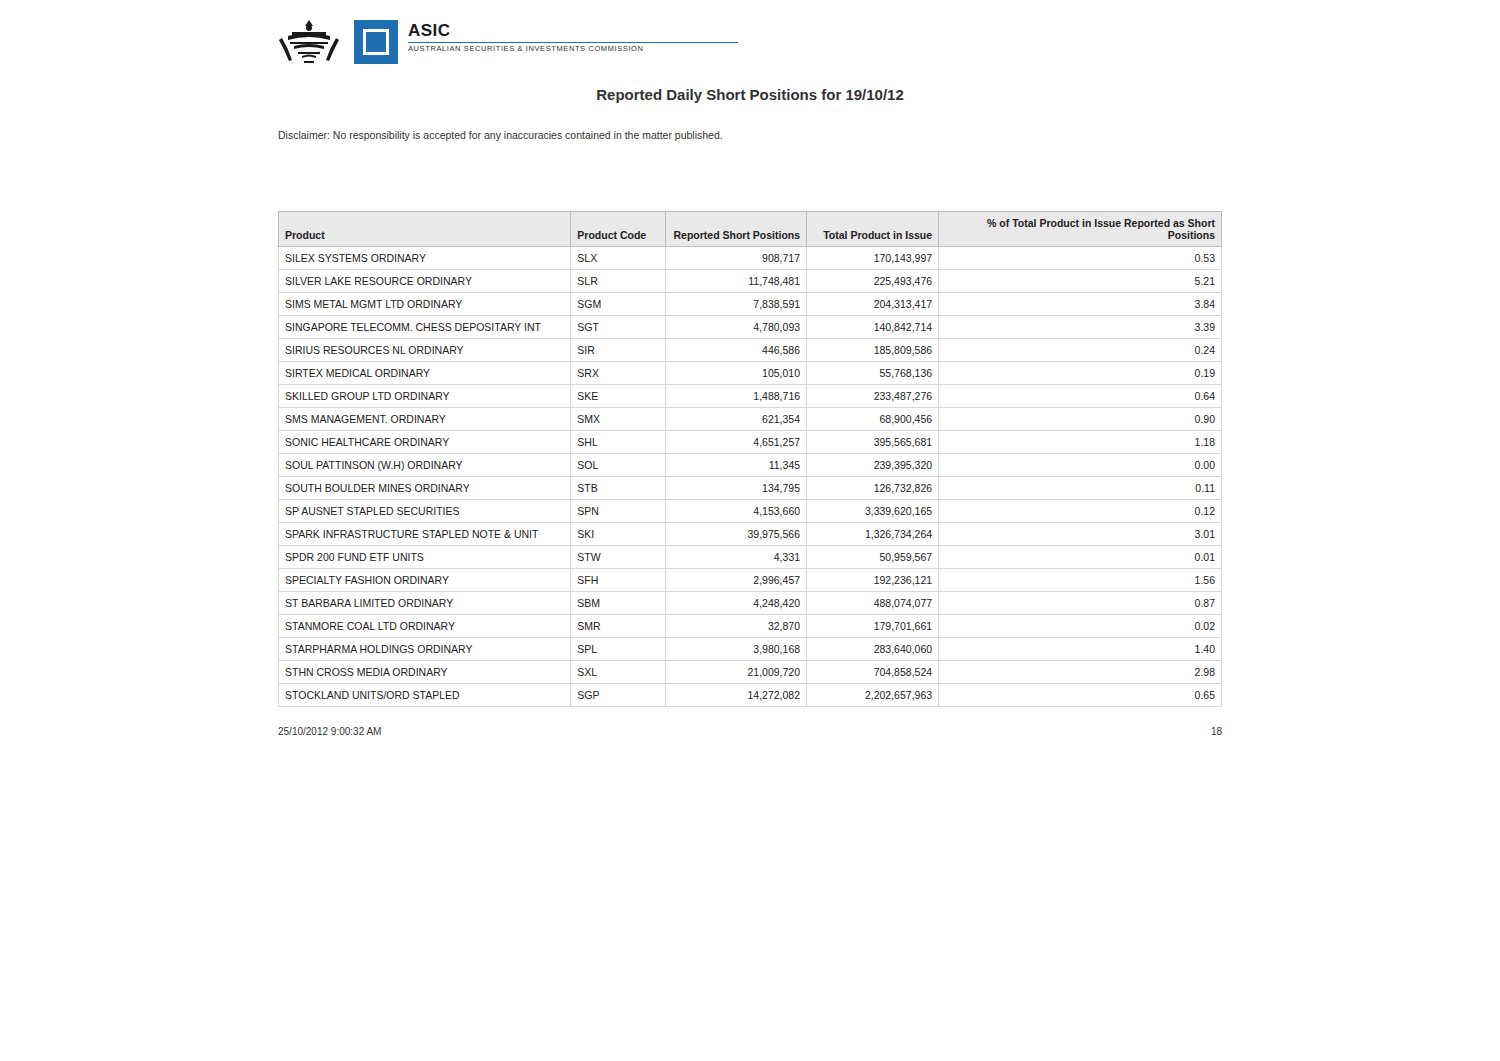ASIC
Australian Securities & Investments Commission
Reported Daily Short Positions for 19/10/12
Disclaimer: No responsibility is accepted for any inaccuracies contained in the matter published.
| Product | Product Code | Reported Short Positions | Total Product in Issue | % of Total Product in Issue Reported as Short Positions |
| --- | --- | --- | --- | --- |
| SILEX SYSTEMS ORDINARY | SLX | 908,717 | 170,143,997 | 0.53 |
| SILVER LAKE RESOURCE ORDINARY | SLR | 11,748,481 | 225,493,476 | 5.21 |
| SIMS METAL MGMT LTD ORDINARY | SGM | 7,838,591 | 204,313,417 | 3.84 |
| SINGAPORE TELECOMM. CHESS DEPOSITARY INT | SGT | 4,780,093 | 140,842,714 | 3.39 |
| SIRIUS RESOURCES NL ORDINARY | SIR | 446,586 | 185,809,586 | 0.24 |
| SIRTEX MEDICAL ORDINARY | SRX | 105,010 | 55,768,136 | 0.19 |
| SKILLED GROUP LTD ORDINARY | SKE | 1,488,716 | 233,487,276 | 0.64 |
| SMS MANAGEMENT. ORDINARY | SMX | 621,354 | 68,900,456 | 0.90 |
| SONIC HEALTHCARE ORDINARY | SHL | 4,651,257 | 395,565,681 | 1.18 |
| SOUL PATTINSON (W.H) ORDINARY | SOL | 11,345 | 239,395,320 | 0.00 |
| SOUTH BOULDER MINES ORDINARY | STB | 134,795 | 126,732,826 | 0.11 |
| SP AUSNET STAPLED SECURITIES | SPN | 4,153,660 | 3,339,620,165 | 0.12 |
| SPARK INFRASTRUCTURE STAPLED NOTE & UNIT | SKI | 39,975,566 | 1,326,734,264 | 3.01 |
| SPDR 200 FUND ETF UNITS | STW | 4,331 | 50,959,567 | 0.01 |
| SPECIALTY FASHION ORDINARY | SFH | 2,996,457 | 192,236,121 | 1.56 |
| ST BARBARA LIMITED ORDINARY | SBM | 4,248,420 | 488,074,077 | 0.87 |
| STANMORE COAL LTD ORDINARY | SMR | 32,870 | 179,701,661 | 0.02 |
| STARPHARMA HOLDINGS ORDINARY | SPL | 3,980,168 | 283,640,060 | 1.40 |
| STHN CROSS MEDIA ORDINARY | SXL | 21,009,720 | 704,858,524 | 2.98 |
| STOCKLAND UNITS/ORD STAPLED | SGP | 14,272,082 | 2,202,657,963 | 0.65 |
25/10/2012 9:00:32 AM
18